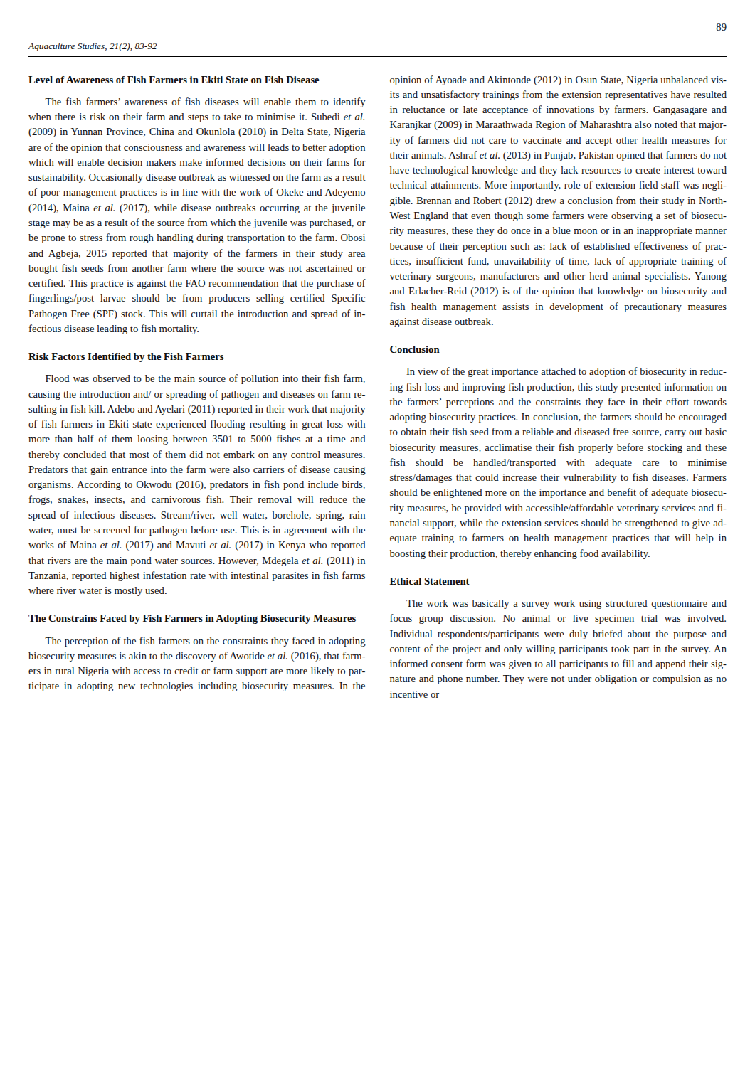89
Aquaculture Studies, 21(2), 83-92
Level of Awareness of Fish Farmers in Ekiti State on Fish Disease
The fish farmers’ awareness of fish diseases will enable them to identify when there is risk on their farm and steps to take to minimise it. Subedi et al. (2009) in Yunnan Province, China and Okunlola (2010) in Delta State, Nigeria are of the opinion that consciousness and awareness will leads to better adoption which will enable decision makers make informed decisions on their farms for sustainability. Occasionally disease outbreak as witnessed on the farm as a result of poor management practices is in line with the work of Okeke and Adeyemo (2014), Maina et al. (2017), while disease outbreaks occurring at the juvenile stage may be as a result of the source from which the juvenile was purchased, or be prone to stress from rough handling during transportation to the farm. Obosi and Agbeja, 2015 reported that majority of the farmers in their study area bought fish seeds from another farm where the source was not ascertained or certified. This practice is against the FAO recommendation that the purchase of fingerlings/post larvae should be from producers selling certified Specific Pathogen Free (SPF) stock. This will curtail the introduction and spread of infectious disease leading to fish mortality.
Risk Factors Identified by the Fish Farmers
Flood was observed to be the main source of pollution into their fish farm, causing the introduction and/ or spreading of pathogen and diseases on farm resulting in fish kill. Adebo and Ayelari (2011) reported in their work that majority of fish farmers in Ekiti state experienced flooding resulting in great loss with more than half of them loosing between 3501 to 5000 fishes at a time and thereby concluded that most of them did not embark on any control measures. Predators that gain entrance into the farm were also carriers of disease causing organisms. According to Okwodu (2016), predators in fish pond include birds, frogs, snakes, insects, and carnivorous fish. Their removal will reduce the spread of infectious diseases. Stream/river, well water, borehole, spring, rain water, must be screened for pathogen before use. This is in agreement with the works of Maina et al. (2017) and Mavuti et al. (2017) in Kenya who reported that rivers are the main pond water sources. However, Mdegela et al. (2011) in Tanzania, reported highest infestation rate with intestinal parasites in fish farms where river water is mostly used.
The Constrains Faced by Fish Farmers in Adopting Biosecurity Measures
The perception of the fish farmers on the constraints they faced in adopting biosecurity measures is akin to the discovery of Awotide et al. (2016), that farmers in rural Nigeria with access to credit or farm support are more likely to participate in adopting new technologies including biosecurity measures. In the opinion of Ayoade and Akintonde (2012) in Osun State, Nigeria unbalanced visits and unsatisfactory trainings from the extension representatives have resulted in reluctance or late acceptance of innovations by farmers. Gangasagare and Karanjkar (2009) in Maraathwada Region of Maharashtra also noted that majority of farmers did not care to vaccinate and accept other health measures for their animals. Ashraf et al. (2013) in Punjab, Pakistan opined that farmers do not have technological knowledge and they lack resources to create interest toward technical attainments. More importantly, role of extension field staff was negligible. Brennan and Robert (2012) drew a conclusion from their study in North-West England that even though some farmers were observing a set of biosecurity measures, these they do once in a blue moon or in an inappropriate manner because of their perception such as: lack of established effectiveness of practices, insufficient fund, unavailability of time, lack of appropriate training of veterinary surgeons, manufacturers and other herd animal specialists. Yanong and Erlacher-Reid (2012) is of the opinion that knowledge on biosecurity and fish health management assists in development of precautionary measures against disease outbreak.
Conclusion
In view of the great importance attached to adoption of biosecurity in reducing fish loss and improving fish production, this study presented information on the farmers’ perceptions and the constraints they face in their effort towards adopting biosecurity practices. In conclusion, the farmers should be encouraged to obtain their fish seed from a reliable and diseased free source, carry out basic biosecurity measures, acclimatise their fish properly before stocking and these fish should be handled/transported with adequate care to minimise stress/damages that could increase their vulnerability to fish diseases. Farmers should be enlightened more on the importance and benefit of adequate biosecurity measures, be provided with accessible/affordable veterinary services and financial support, while the extension services should be strengthened to give adequate training to farmers on health management practices that will help in boosting their production, thereby enhancing food availability.
Ethical Statement
The work was basically a survey work using structured questionnaire and focus group discussion. No animal or live specimen trial was involved. Individual respondents/participants were duly briefed about the purpose and content of the project and only willing participants took part in the survey. An informed consent form was given to all participants to fill and append their signature and phone number. They were not under obligation or compulsion as no incentive or